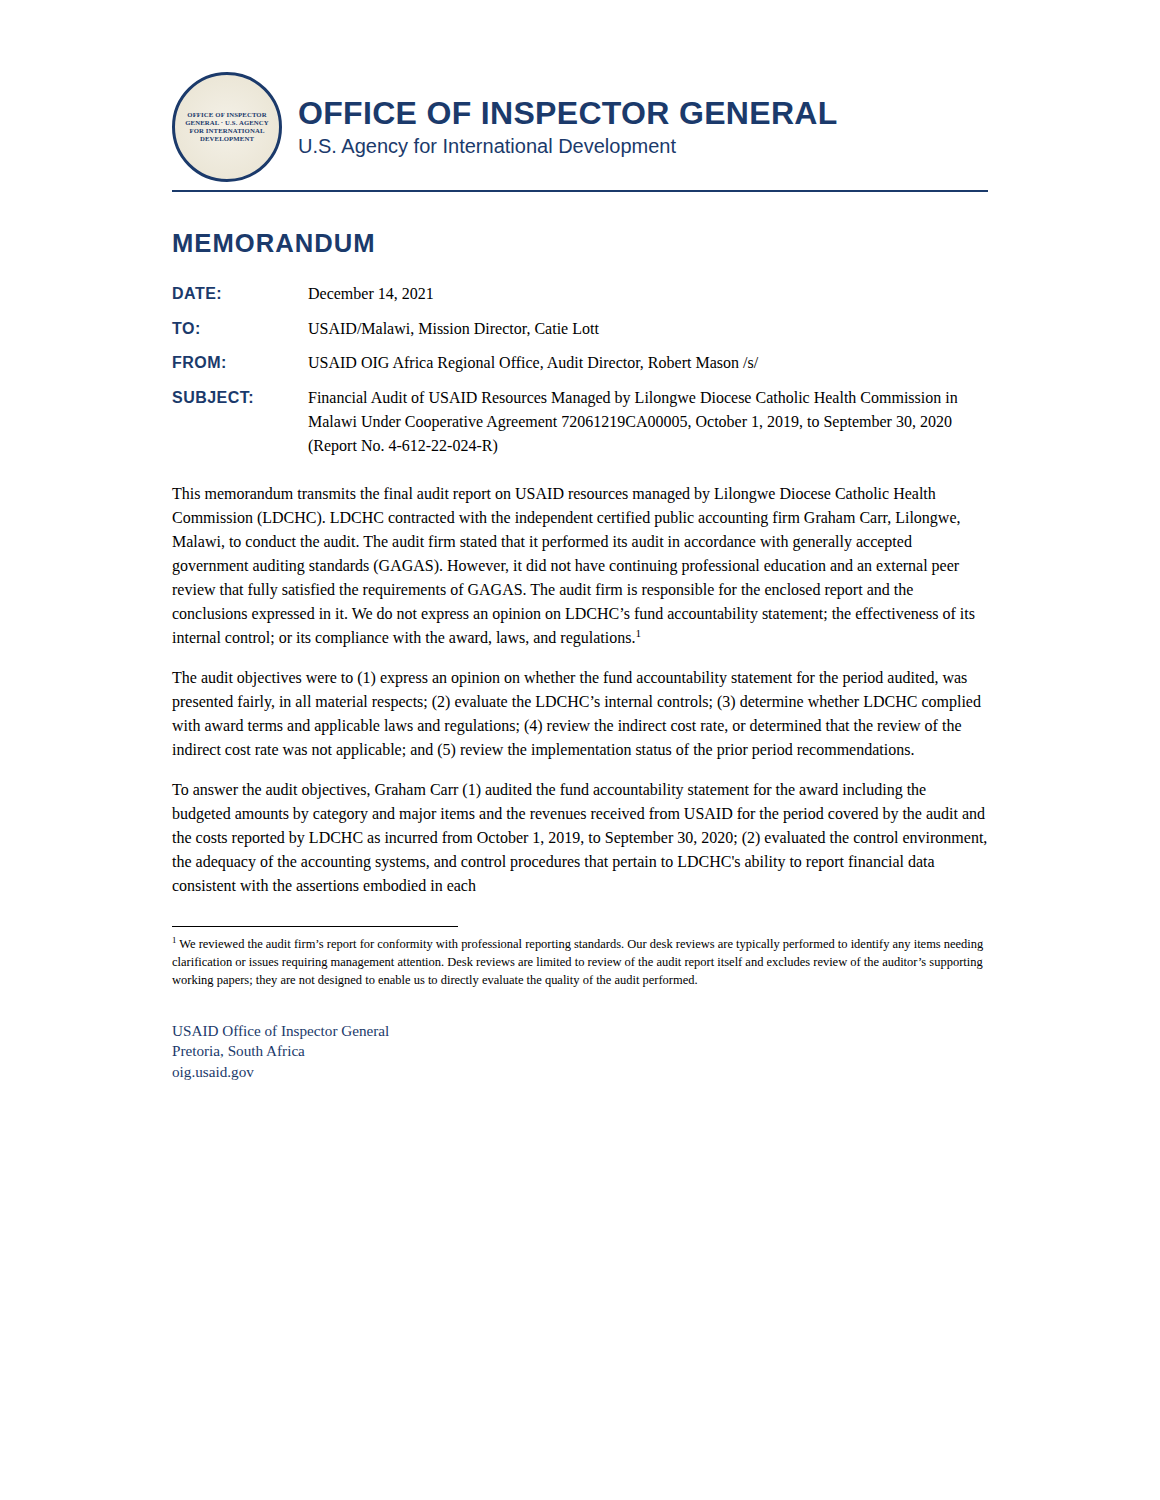OFFICE OF INSPECTOR GENERAL · U.S. AGENCY FOR INTERNATIONAL DEVELOPMENT
OFFICE OF INSPECTOR GENERAL
U.S. Agency for International Development
MEMORANDUM
DATE:
December 14, 2021
TO:
USAID/Malawi, Mission Director, Catie Lott
FROM:
USAID OIG Africa Regional Office, Audit Director, Robert Mason /s/
SUBJECT:
Financial Audit of USAID Resources Managed by Lilongwe Diocese Catholic Health Commission in Malawi Under Cooperative Agreement 72061219CA00005, October 1, 2019, to September 30, 2020 (Report No. 4-612-22-024-R)
This memorandum transmits the final audit report on USAID resources managed by Lilongwe Diocese Catholic Health Commission (LDCHC). LDCHC contracted with the independent certified public accounting firm Graham Carr, Lilongwe, Malawi, to conduct the audit. The audit firm stated that it performed its audit in accordance with generally accepted government auditing standards (GAGAS). However, it did not have continuing professional education and an external peer review that fully satisfied the requirements of GAGAS. The audit firm is responsible for the enclosed report and the conclusions expressed in it. We do not express an opinion on LDCHC’s fund accountability statement; the effectiveness of its internal control; or its compliance with the award, laws, and regulations.1
The audit objectives were to (1) express an opinion on whether the fund accountability statement for the period audited, was presented fairly, in all material respects; (2) evaluate the LDCHC’s internal controls; (3) determine whether LDCHC complied with award terms and applicable laws and regulations; (4) review the indirect cost rate, or determined that the review of the indirect cost rate was not applicable; and (5) review the implementation status of the prior period recommendations.
To answer the audit objectives, Graham Carr (1) audited the fund accountability statement for the award including the budgeted amounts by category and major items and the revenues received from USAID for the period covered by the audit and the costs reported by LDCHC as incurred from October 1, 2019, to September 30, 2020; (2) evaluated the control environment, the adequacy of the accounting systems, and control procedures that pertain to LDCHC's ability to report financial data consistent with the assertions embodied in each
1 We reviewed the audit firm’s report for conformity with professional reporting standards. Our desk reviews are typically performed to identify any items needing clarification or issues requiring management attention. Desk reviews are limited to review of the audit report itself and excludes review of the auditor’s supporting working papers; they are not designed to enable us to directly evaluate the quality of the audit performed.
USAID Office of Inspector General
Pretoria, South Africa
oig.usaid.gov